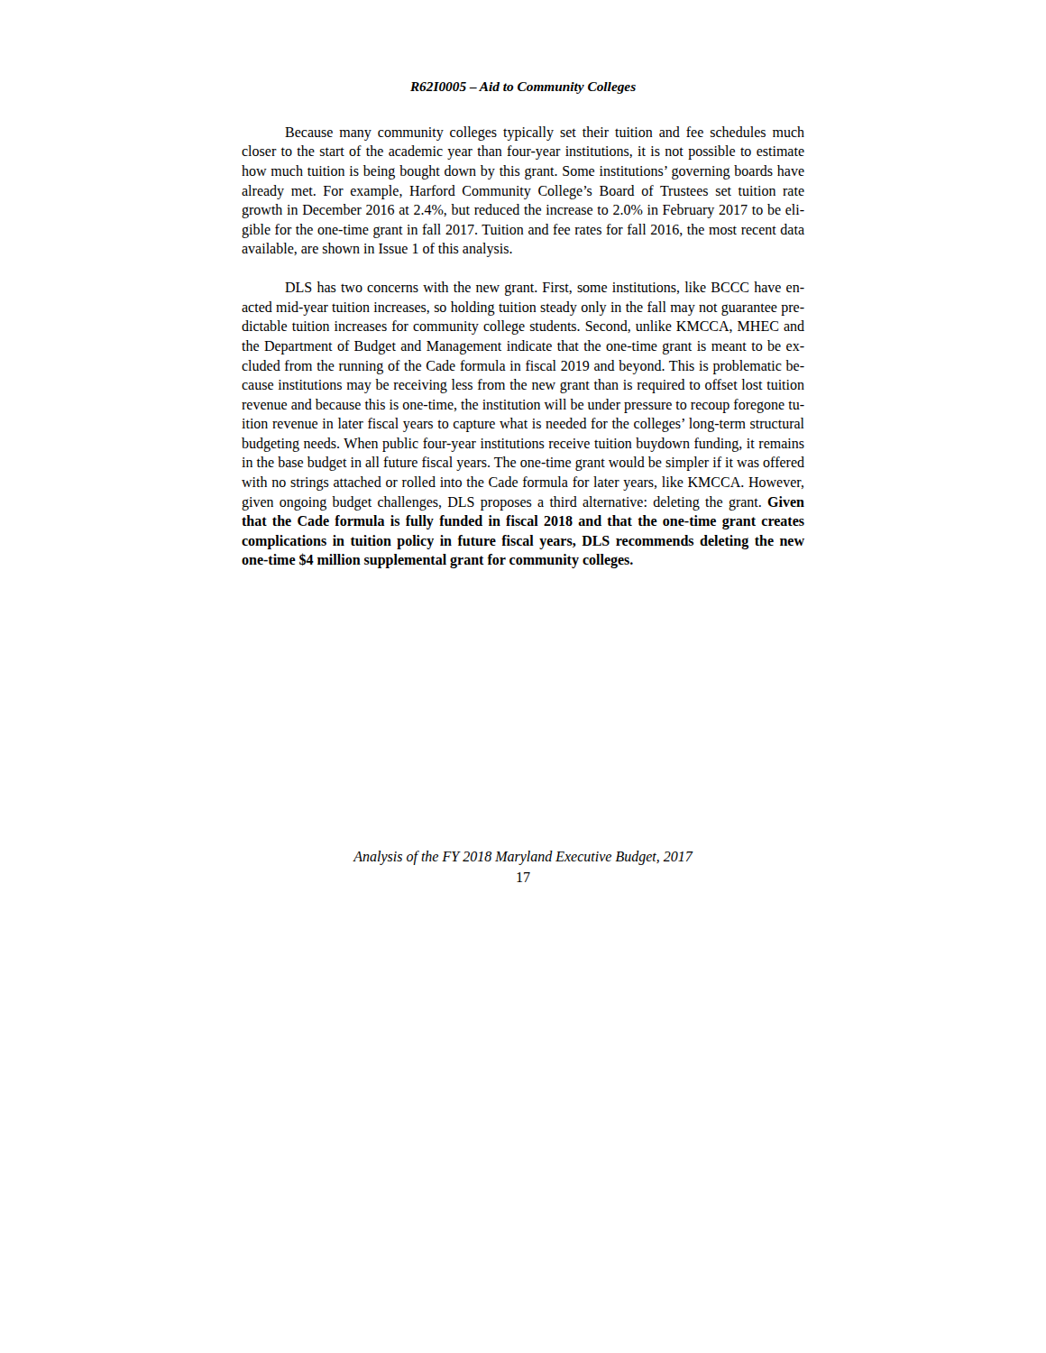R62I0005 – Aid to Community Colleges
Because many community colleges typically set their tuition and fee schedules much closer to the start of the academic year than four-year institutions, it is not possible to estimate how much tuition is being bought down by this grant. Some institutions’ governing boards have already met. For example, Harford Community College’s Board of Trustees set tuition rate growth in December 2016 at 2.4%, but reduced the increase to 2.0% in February 2017 to be eligible for the one-time grant in fall 2017. Tuition and fee rates for fall 2016, the most recent data available, are shown in Issue 1 of this analysis.
DLS has two concerns with the new grant. First, some institutions, like BCCC have enacted mid-year tuition increases, so holding tuition steady only in the fall may not guarantee predictable tuition increases for community college students. Second, unlike KMCCA, MHEC and the Department of Budget and Management indicate that the one-time grant is meant to be excluded from the running of the Cade formula in fiscal 2019 and beyond. This is problematic because institutions may be receiving less from the new grant than is required to offset lost tuition revenue and because this is one-time, the institution will be under pressure to recoup foregone tuition revenue in later fiscal years to capture what is needed for the colleges’ long-term structural budgeting needs. When public four-year institutions receive tuition buydown funding, it remains in the base budget in all future fiscal years. The one-time grant would be simpler if it was offered with no strings attached or rolled into the Cade formula for later years, like KMCCA. However, given ongoing budget challenges, DLS proposes a third alternative: deleting the grant. Given that the Cade formula is fully funded in fiscal 2018 and that the one-time grant creates complications in tuition policy in future fiscal years, DLS recommends deleting the new one-time $4 million supplemental grant for community colleges.
Analysis of the FY 2018 Maryland Executive Budget, 2017
17